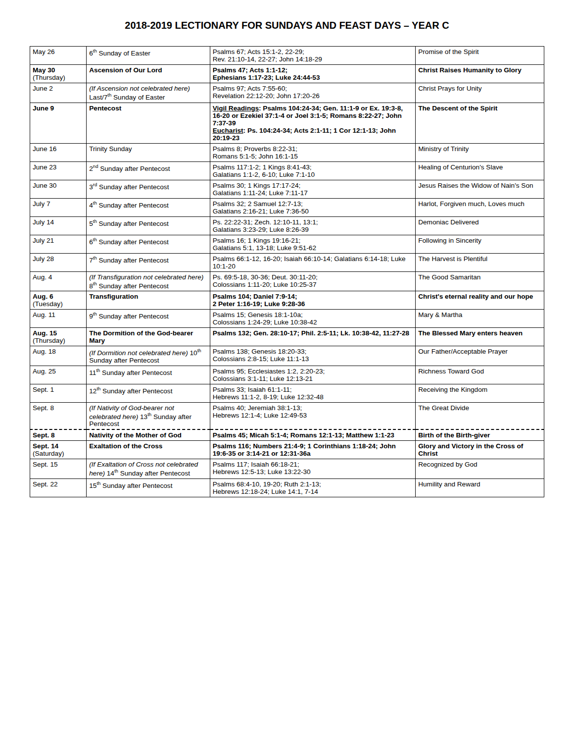2018-2019 LECTIONARY FOR SUNDAYS AND FEAST DAYS – YEAR C
| May 26 | 6 th Sunday of Easter | Psalms 67; Acts 15:1-2, 22-29; Rev. 21:10-14, 22-27; John 14:18-29 | Promise of the Spirit |
| May 30 (Thursday) | Ascension of Our Lord | Psalms 47; Acts 1:1-12; Ephesians 1:17-23; Luke 24:44-53 | Christ Raises Humanity to Glory |
| June 2 | (If Ascension not celebrated here) Last/7 th Sunday of Easter | Psalms 97; Acts 7:55-60; Revelation 22:12-20; John 17:20-26 | Christ Prays for Unity |
| June 9 | Pentecost | Vigil Readings : Psalms 104:24-34; Gen. 11:1-9 or Ex. 19:3-8, 16-20 or Ezekiel 37:1-4 or Joel 3:1-5; Romans 8:22-27; John 7:37-39 Eucharist : Ps. 104:24-34; Acts 2:1-11; 1 Cor 12:1-13; John 20:19-23 | The Descent of the Spirit |
| June 16 | Trinity Sunday | Psalms 8; Proverbs 8:22-31; Romans 5:1-5; John 16:1-15 | Ministry of Trinity |
| June 23 | 2 nd Sunday after Pentecost | Psalms 117:1-2; 1 Kings 8:41-43; Galatians 1:1-2, 6-10; Luke 7:1-10 | Healing of Centurion's Slave |
| June 30 | 3 rd Sunday after Pentecost | Psalms 30; 1 Kings 17:17-24; Galatians 1:11-24; Luke 7:11-17 | Jesus Raises the Widow of Nain's Son |
| July 7 | 4 th Sunday after Pentecost | Psalms 32; 2 Samuel 12:7-13; Galatians 2:16-21; Luke 7:36-50 | Harlot, Forgiven much, Loves much |
| July 14 | 5 th Sunday after Pentecost | Ps. 22:22-31; Zech. 12:10-11, 13:1; Galatians 3:23-29; Luke 8:26-39 | Demoniac Delivered |
| July 21 | 6 th Sunday after Pentecost | Psalms 16; 1 Kings 19:16-21; Galatians 5:1, 13-18; Luke 9:51-62 | Following in Sincerity |
| July 28 | 7 th Sunday after Pentecost | Psalms 66:1-12, 16-20; Isaiah 66:10-14; Galatians 6:14-18; Luke 10:1-20 | The Harvest is Plentiful |
| Aug. 4 | (If Transfiguration not celebrated here) 8 th Sunday after Pentecost | Ps. 69:5-18, 30-36; Deut. 30:11-20; Colossians 1:11-20; Luke 10:25-37 | The Good Samaritan |
| Aug. 6 (Tuesday) | Transfiguration | Psalms 104; Daniel 7:9-14; 2 Peter 1:16-19; Luke 9:28-36 | Christ's eternal reality and our hope |
| Aug. 11 | 9 th Sunday after Pentecost | Psalms 15; Genesis 18:1-10a; Colossians 1:24-29; Luke 10:38-42 | Mary & Martha |
| Aug. 15 (Thursday) | The Dormition of the God-bearer Mary | Psalms 132; Gen. 28:10-17; Phil. 2:5-11; Lk. 10:38-42, 11:27-28 | The Blessed Mary enters heaven |
| Aug. 18 | (If Dormition not celebrated here) 10 th Sunday after Pentecost | Psalms 138; Genesis 18:20-33; Colossians 2:8-15; Luke 11:1-13 | Our Father/Acceptable Prayer |
| Aug. 25 | 11 th Sunday after Pentecost | Psalms 95; Ecclesiastes 1:2, 2:20-23; Colossians 3:1-11; Luke 12:13-21 | Richness Toward God |
| Sept. 1 | 12 th Sunday after Pentecost | Psalms 33; Isaiah 61:1-11; Hebrews 11:1-2, 8-19; Luke 12:32-48 | Receiving the Kingdom |
| Sept. 8 | (If Nativity of God-bearer not celebrated here) 13 th Sunday after Pentecost | Psalms 40; Jeremiah 38:1-13; Hebrews 12:1-4; Luke 12:49-53 | The Great Divide |
| Sept. 8 | Nativity of the Mother of God | Psalms 45; Micah 5:1-4; Romans 12:1-13; Matthew 1:1-23 | Birth of the Birth-giver |
| Sept. 14 (Saturday) | Exaltation of the Cross | Psalms 116; Numbers 21:4-9; 1 Corinthians 1:18-24; John 19:6-35 or 3:14-21 or 12:31-36a | Glory and Victory in the Cross of Christ |
| Sept. 15 | (If Exaltation of Cross not celebrated here) 14 th Sunday after Pentecost | Psalms 117; Isaiah 66:18-21; Hebrews 12:5-13; Luke 13:22-30 | Recognized by God |
| Sept. 22 | 15 th Sunday after Pentecost | Psalms 68:4-10, 19-20; Ruth 2:1-13; Hebrews 12:18-24; Luke 14:1, 7-14 | Humility and Reward |